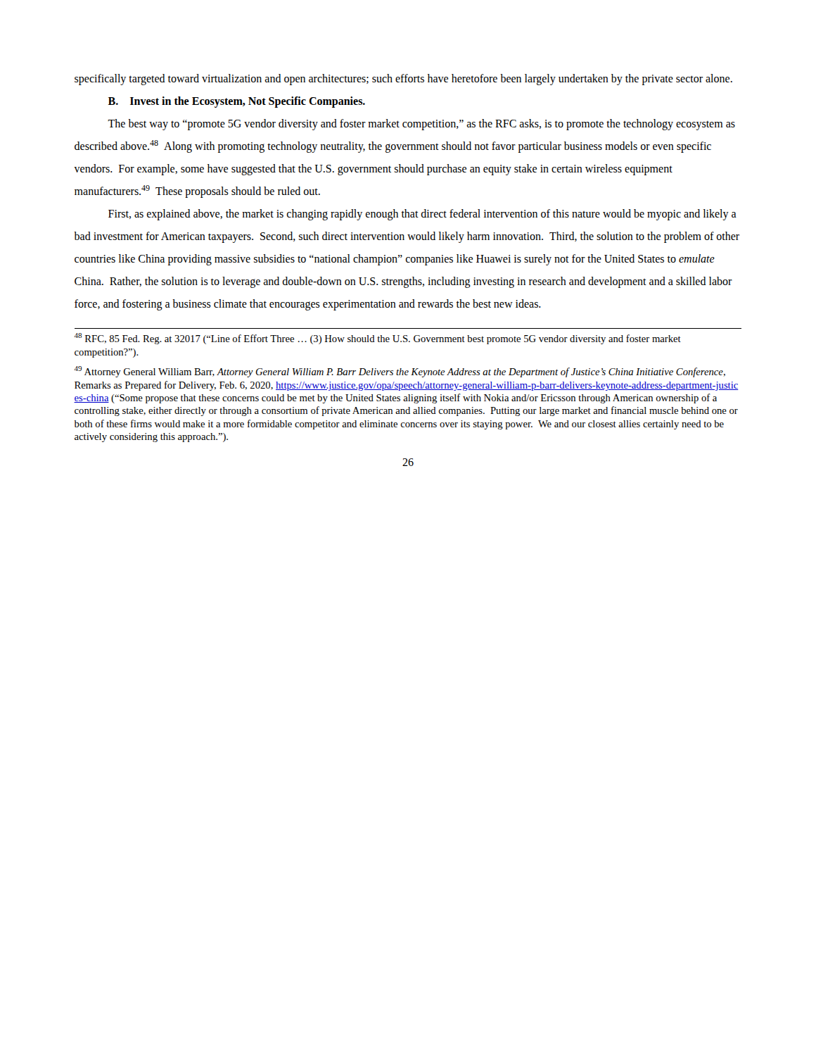specifically targeted toward virtualization and open architectures; such efforts have heretofore been largely undertaken by the private sector alone.
B. Invest in the Ecosystem, Not Specific Companies.
The best way to “promote 5G vendor diversity and foster market competition,” as the RFC asks, is to promote the technology ecosystem as described above.48 Along with promoting technology neutrality, the government should not favor particular business models or even specific vendors. For example, some have suggested that the U.S. government should purchase an equity stake in certain wireless equipment manufacturers.49 These proposals should be ruled out.
First, as explained above, the market is changing rapidly enough that direct federal intervention of this nature would be myopic and likely a bad investment for American taxpayers. Second, such direct intervention would likely harm innovation. Third, the solution to the problem of other countries like China providing massive subsidies to “national champion” companies like Huawei is surely not for the United States to emulate China. Rather, the solution is to leverage and double-down on U.S. strengths, including investing in research and development and a skilled labor force, and fostering a business climate that encourages experimentation and rewards the best new ideas.
48 RFC, 85 Fed. Reg. at 32017 (“Line of Effort Three … (3) How should the U.S. Government best promote 5G vendor diversity and foster market competition?”).
49 Attorney General William Barr, Attorney General William P. Barr Delivers the Keynote Address at the Department of Justice’s China Initiative Conference, Remarks as Prepared for Delivery, Feb. 6, 2020, https://www.justice.gov/opa/speech/attorney-general-william-p-barr-delivers-keynote-address-department-justices-china (“Some propose that these concerns could be met by the United States aligning itself with Nokia and/or Ericsson through American ownership of a controlling stake, either directly or through a consortium of private American and allied companies. Putting our large market and financial muscle behind one or both of these firms would make it a more formidable competitor and eliminate concerns over its staying power. We and our closest allies certainly need to be actively considering this approach.”).
26